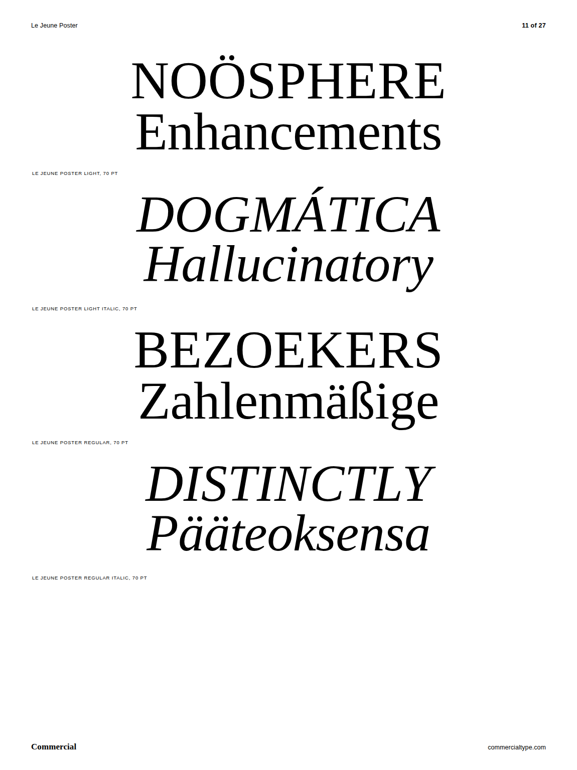Le Jeune Poster
11 of 27
NOÖSPHERE Enhancements
Le Jeune Poster Light, 70 pt
DOGMÁTICA Hallucinatory
Le Jeune Poster Light Italic, 70 pt
BEZOEKERS Zahlenmäßige
Le Jeune Poster Regular, 70 pt
DISTINCTLY Pääteoksensa
Le Jeune Poster Regular Italic, 70 pt
Commercial
commercialtype.com